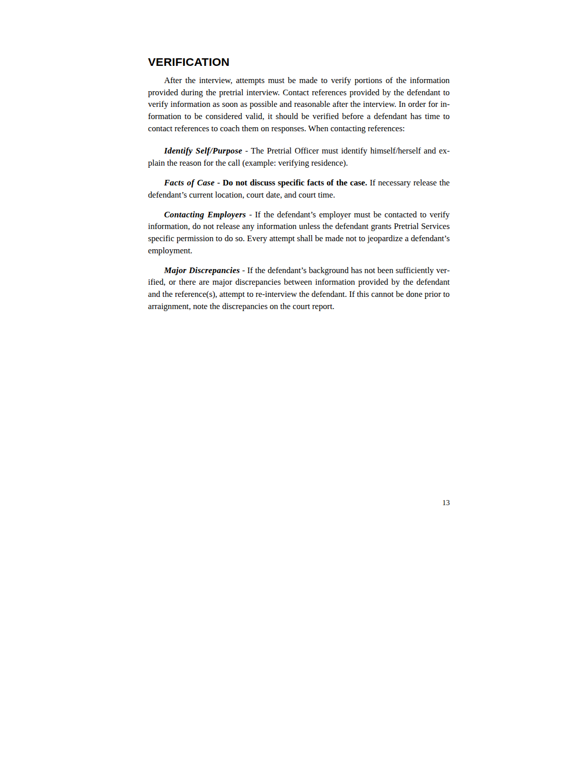VERIFICATION
After the interview, attempts must be made to verify portions of the information provided during the pretrial interview. Contact references provided by the defendant to verify information as soon as possible and reasonable after the interview. In order for information to be considered valid, it should be verified before a defendant has time to contact references to coach them on responses. When contacting references:
Identify Self/Purpose - The Pretrial Officer must identify himself/herself and explain the reason for the call (example: verifying residence).
Facts of Case - Do not discuss specific facts of the case. If necessary release the defendant’s current location, court date, and court time.
Contacting Employers - If the defendant’s employer must be contacted to verify information, do not release any information unless the defendant grants Pretrial Services specific permission to do so. Every attempt shall be made not to jeopardize a defendant’s employment.
Major Discrepancies - If the defendant’s background has not been sufficiently verified, or there are major discrepancies between information provided by the defendant and the reference(s), attempt to re-interview the defendant. If this cannot be done prior to arraignment, note the discrepancies on the court report.
13